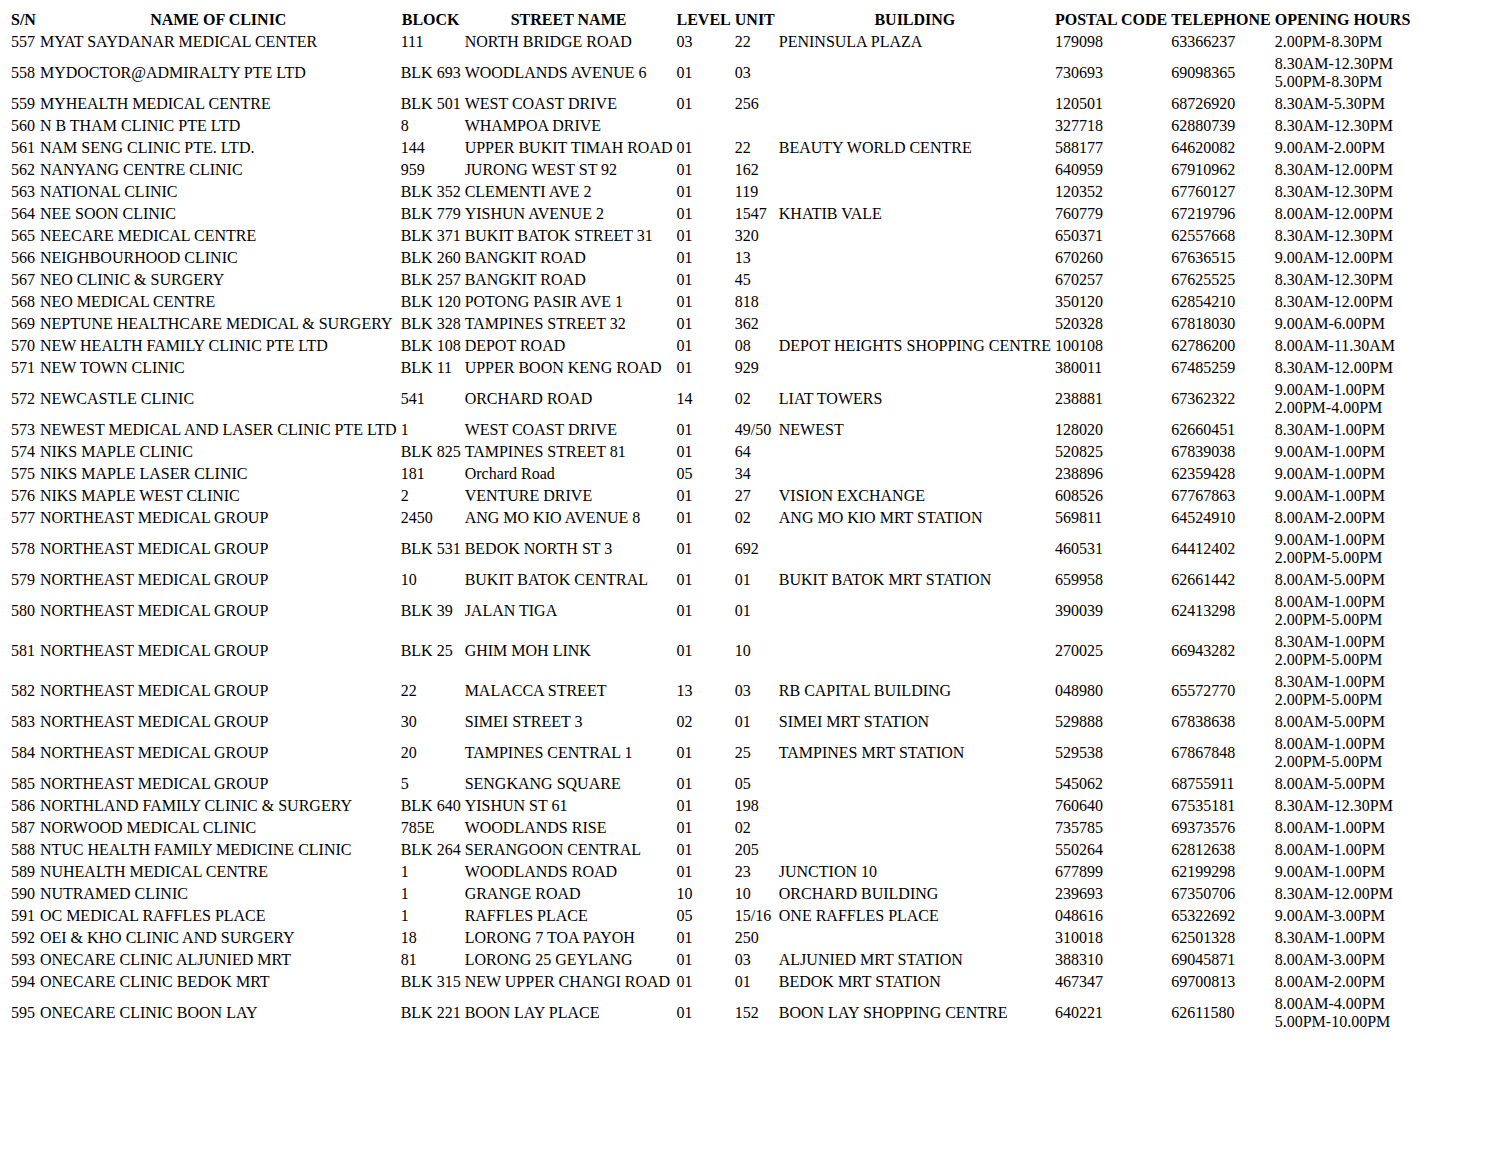| S/N | NAME OF CLINIC | BLOCK | STREET NAME | LEVEL | UNIT | BUILDING | POSTAL CODE | TELEPHONE | OPENING HOURS |
| --- | --- | --- | --- | --- | --- | --- | --- | --- | --- |
| 557 | MYAT SAYDANAR MEDICAL CENTER | 111 | NORTH BRIDGE ROAD | 03 | 22 | PENINSULA PLAZA | 179098 | 63366237 | 2.00PM-8.30PM |
| 558 | MYDOCTOR@ADMIRALTY PTE LTD | BLK 693 | WOODLANDS AVENUE 6 | 01 | 03 | | 730693 | 69098365 | 8.30AM-12.30PM 5.00PM-8.30PM |
| 559 | MYHEALTH MEDICAL CENTRE | BLK 501 | WEST COAST DRIVE | 01 | 256 | | 120501 | 68726920 | 8.30AM-5.30PM |
| 560 | N B THAM CLINIC PTE LTD | 8 | WHAMPOA DRIVE | | | | 327718 | 62880739 | 8.30AM-12.30PM |
| 561 | NAM SENG CLINIC PTE. LTD. | 144 | UPPER BUKIT TIMAH ROAD | 01 | 22 | BEAUTY WORLD CENTRE | 588177 | 64620082 | 9.00AM-2.00PM |
| 562 | NANYANG CENTRE CLINIC | 959 | JURONG WEST ST 92 | 01 | 162 | | 640959 | 67910962 | 8.30AM-12.00PM |
| 563 | NATIONAL CLINIC | BLK 352 | CLEMENTI AVE 2 | 01 | 119 | | 120352 | 67760127 | 8.30AM-12.30PM |
| 564 | NEE SOON CLINIC | BLK 779 | YISHUN AVENUE 2 | 01 | 1547 | KHATIB VALE | 760779 | 67219796 | 8.00AM-12.00PM |
| 565 | NEECARE MEDICAL CENTRE | BLK 371 | BUKIT BATOK STREET 31 | 01 | 320 | | 650371 | 62557668 | 8.30AM-12.30PM |
| 566 | NEIGHBOURHOOD CLINIC | BLK 260 | BANGKIT ROAD | 01 | 13 | | 670260 | 67636515 | 9.00AM-12.00PM |
| 567 | NEO CLINIC & SURGERY | BLK 257 | BANGKIT ROAD | 01 | 45 | | 670257 | 67625525 | 8.30AM-12.30PM |
| 568 | NEO MEDICAL CENTRE | BLK 120 | POTONG PASIR AVE 1 | 01 | 818 | | 350120 | 62854210 | 8.30AM-12.00PM |
| 569 | NEPTUNE HEALTHCARE MEDICAL & SURGERY | BLK 328 | TAMPINES STREET 32 | 01 | 362 | | 520328 | 67818030 | 9.00AM-6.00PM |
| 570 | NEW HEALTH FAMILY CLINIC PTE LTD | BLK 108 | DEPOT ROAD | 01 | 08 | DEPOT HEIGHTS SHOPPING CENTRE | 100108 | 62786200 | 8.00AM-11.30AM |
| 571 | NEW TOWN CLINIC | BLK 11 | UPPER BOON KENG ROAD | 01 | 929 | | 380011 | 67485259 | 8.30AM-12.00PM |
| 572 | NEWCASTLE CLINIC | 541 | ORCHARD ROAD | 14 | 02 | LIAT TOWERS | 238881 | 67362322 | 9.00AM-1.00PM 2.00PM-4.00PM |
| 573 | NEWEST MEDICAL AND LASER CLINIC PTE LTD | 1 | WEST COAST DRIVE | 01 | 49/50 | NEWEST | 128020 | 62660451 | 8.30AM-1.00PM |
| 574 | NIKS MAPLE CLINIC | BLK 825 | TAMPINES STREET 81 | 01 | 64 | | 520825 | 67839038 | 9.00AM-1.00PM |
| 575 | NIKS MAPLE LASER CLINIC | 181 | Orchard Road | 05 | 34 | | 238896 | 62359428 | 9.00AM-1.00PM |
| 576 | NIKS MAPLE WEST CLINIC | 2 | VENTURE DRIVE | 01 | 27 | VISION EXCHANGE | 608526 | 67767863 | 9.00AM-1.00PM |
| 577 | NORTHEAST MEDICAL GROUP | 2450 | ANG MO KIO AVENUE 8 | 01 | 02 | ANG MO KIO MRT STATION | 569811 | 64524910 | 8.00AM-2.00PM |
| 578 | NORTHEAST MEDICAL GROUP | BLK 531 | BEDOK NORTH ST 3 | 01 | 692 | | 460531 | 64412402 | 9.00AM-1.00PM 2.00PM-5.00PM |
| 579 | NORTHEAST MEDICAL GROUP | 10 | BUKIT BATOK CENTRAL | 01 | 01 | BUKIT BATOK MRT STATION | 659958 | 62661442 | 8.00AM-5.00PM |
| 580 | NORTHEAST MEDICAL GROUP | BLK 39 | JALAN TIGA | 01 | 01 | | 390039 | 62413298 | 8.00AM-1.00PM 2.00PM-5.00PM |
| 581 | NORTHEAST MEDICAL GROUP | BLK 25 | GHIM MOH LINK | 01 | 10 | | 270025 | 66943282 | 8.30AM-1.00PM 2.00PM-5.00PM |
| 582 | NORTHEAST MEDICAL GROUP | 22 | MALACCA STREET | 13 | 03 | RB CAPITAL BUILDING | 048980 | 65572770 | 8.30AM-1.00PM 2.00PM-5.00PM |
| 583 | NORTHEAST MEDICAL GROUP | 30 | SIMEI STREET 3 | 02 | 01 | SIMEI MRT STATION | 529888 | 67838638 | 8.00AM-5.00PM |
| 584 | NORTHEAST MEDICAL GROUP | 20 | TAMPINES CENTRAL 1 | 01 | 25 | TAMPINES MRT STATION | 529538 | 67867848 | 8.00AM-1.00PM 2.00PM-5.00PM |
| 585 | NORTHEAST MEDICAL GROUP | 5 | SENGKANG SQUARE | 01 | 05 | | 545062 | 68755911 | 8.00AM-5.00PM |
| 586 | NORTHLAND FAMILY CLINIC & SURGERY | BLK 640 | YISHUN ST 61 | 01 | 198 | | 760640 | 67535181 | 8.30AM-12.30PM |
| 587 | NORWOOD MEDICAL CLINIC | 785E | WOODLANDS RISE | 01 | 02 | | 735785 | 69373576 | 8.00AM-1.00PM |
| 588 | NTUC HEALTH FAMILY MEDICINE CLINIC | BLK 264 | SERANGOON CENTRAL | 01 | 205 | | 550264 | 62812638 | 8.00AM-1.00PM |
| 589 | NUHEALTH MEDICAL CENTRE | 1 | WOODLANDS ROAD | 01 | 23 | JUNCTION 10 | 677899 | 62199298 | 9.00AM-1.00PM |
| 590 | NUTRAMED CLINIC | 1 | GRANGE ROAD | 10 | 10 | ORCHARD BUILDING | 239693 | 67350706 | 8.30AM-12.00PM |
| 591 | OC MEDICAL RAFFLES PLACE | 1 | RAFFLES PLACE | 05 | 15/16 | ONE RAFFLES PLACE | 048616 | 65322692 | 9.00AM-3.00PM |
| 592 | OEI & KHO CLINIC AND SURGERY | 18 | LORONG 7 TOA PAYOH | 01 | 250 | | 310018 | 62501328 | 8.30AM-1.00PM |
| 593 | ONECARE CLINIC ALJUNIED MRT | 81 | LORONG 25 GEYLANG | 01 | 03 | ALJUNIED MRT STATION | 388310 | 69045871 | 8.00AM-3.00PM |
| 594 | ONECARE CLINIC BEDOK MRT | BLK 315 | NEW UPPER CHANGI ROAD | 01 | 01 | BEDOK MRT STATION | 467347 | 69700813 | 8.00AM-2.00PM |
| 595 | ONECARE CLINIC BOON LAY | BLK 221 | BOON LAY PLACE | 01 | 152 | BOON LAY SHOPPING CENTRE | 640221 | 62611580 | 8.00AM-4.00PM 5.00PM-10.00PM |